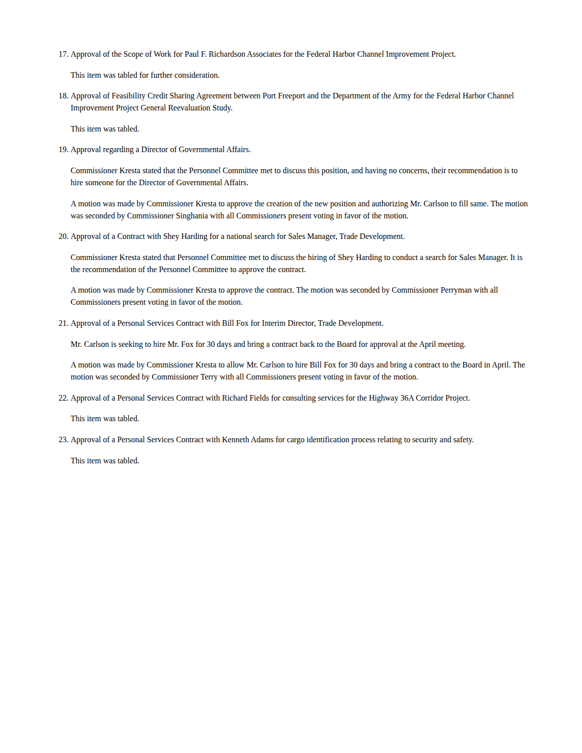Approval of the Scope of Work for Paul F. Richardson Associates for the Federal Harbor Channel Improvement Project.
This item was tabled for further consideration.
Approval of Feasibility Credit Sharing Agreement between Port Freeport and the Department of the Army for the Federal Harbor Channel Improvement Project General Reevaluation Study.
This item was tabled.
Approval regarding a Director of Governmental Affairs.
Commissioner Kresta stated that the Personnel Committee met to discuss this position, and having no concerns, their recommendation is to hire someone for the Director of Governmental Affairs.
A motion was made by Commissioner Kresta to approve the creation of the new position and authorizing Mr. Carlson to fill same. The motion was seconded by Commissioner Singhania with all Commissioners present voting in favor of the motion.
Approval of a Contract with Shey Harding for a national search for Sales Manager, Trade Development.
Commissioner Kresta stated that Personnel Committee met to discuss the hiring of Shey Harding to conduct a search for Sales Manager. It is the recommendation of the Personnel Committee to approve the contract.
A motion was made by Commissioner Kresta to approve the contract. The motion was seconded by Commissioner Perryman with all Commissioners present voting in favor of the motion.
Approval of a Personal Services Contract with Bill Fox for Interim Director, Trade Development.
Mr. Carlson is seeking to hire Mr. Fox for 30 days and bring a contract back to the Board for approval at the April meeting.
A motion was made by Commissioner Kresta to allow Mr. Carlson to hire Bill Fox for 30 days and bring a contract to the Board in April. The motion was seconded by Commissioner Terry with all Commissioners present voting in favor of the motion.
Approval of a Personal Services Contract with Richard Fields for consulting services for the Highway 36A Corridor Project.
This item was tabled.
Approval of a Personal Services Contract with Kenneth Adams for cargo identification process relating to security and safety.
This item was tabled.